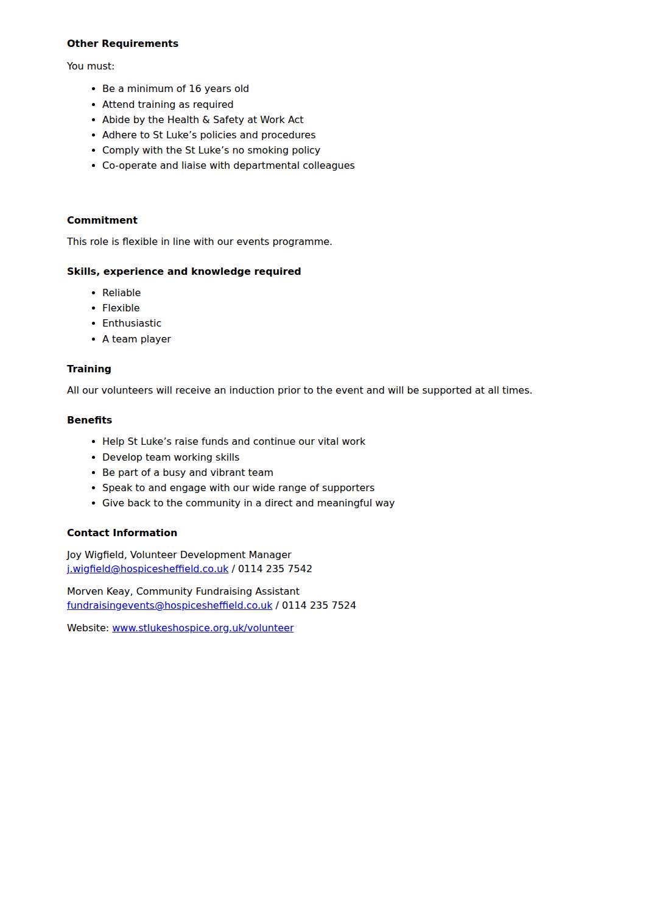Other Requirements
You must:
Be a minimum of 16 years old
Attend training as required
Abide by the Health & Safety at Work Act
Adhere to St Luke’s policies and procedures
Comply with the St Luke’s no smoking policy
Co-operate and liaise with departmental colleagues
Commitment
This role is flexible in line with our events programme.
Skills, experience and knowledge required
Reliable
Flexible
Enthusiastic
A team player
Training
All our volunteers will receive an induction prior to the event and will be supported at all times.
Benefits
Help St Luke’s raise funds and continue our vital work
Develop team working skills
Be part of a busy and vibrant team
Speak to and engage with our wide range of supporters
Give back to the community in a direct and meaningful way
Contact Information
Joy Wigfield, Volunteer Development Manager
j.wigfield@hospicesheffield.co.uk / 0114 235 7542
Morven Keay, Community Fundraising Assistant
fundraisingevents@hospicesheffield.co.uk / 0114 235 7524
Website: www.stlukeshospice.org.uk/volunteer